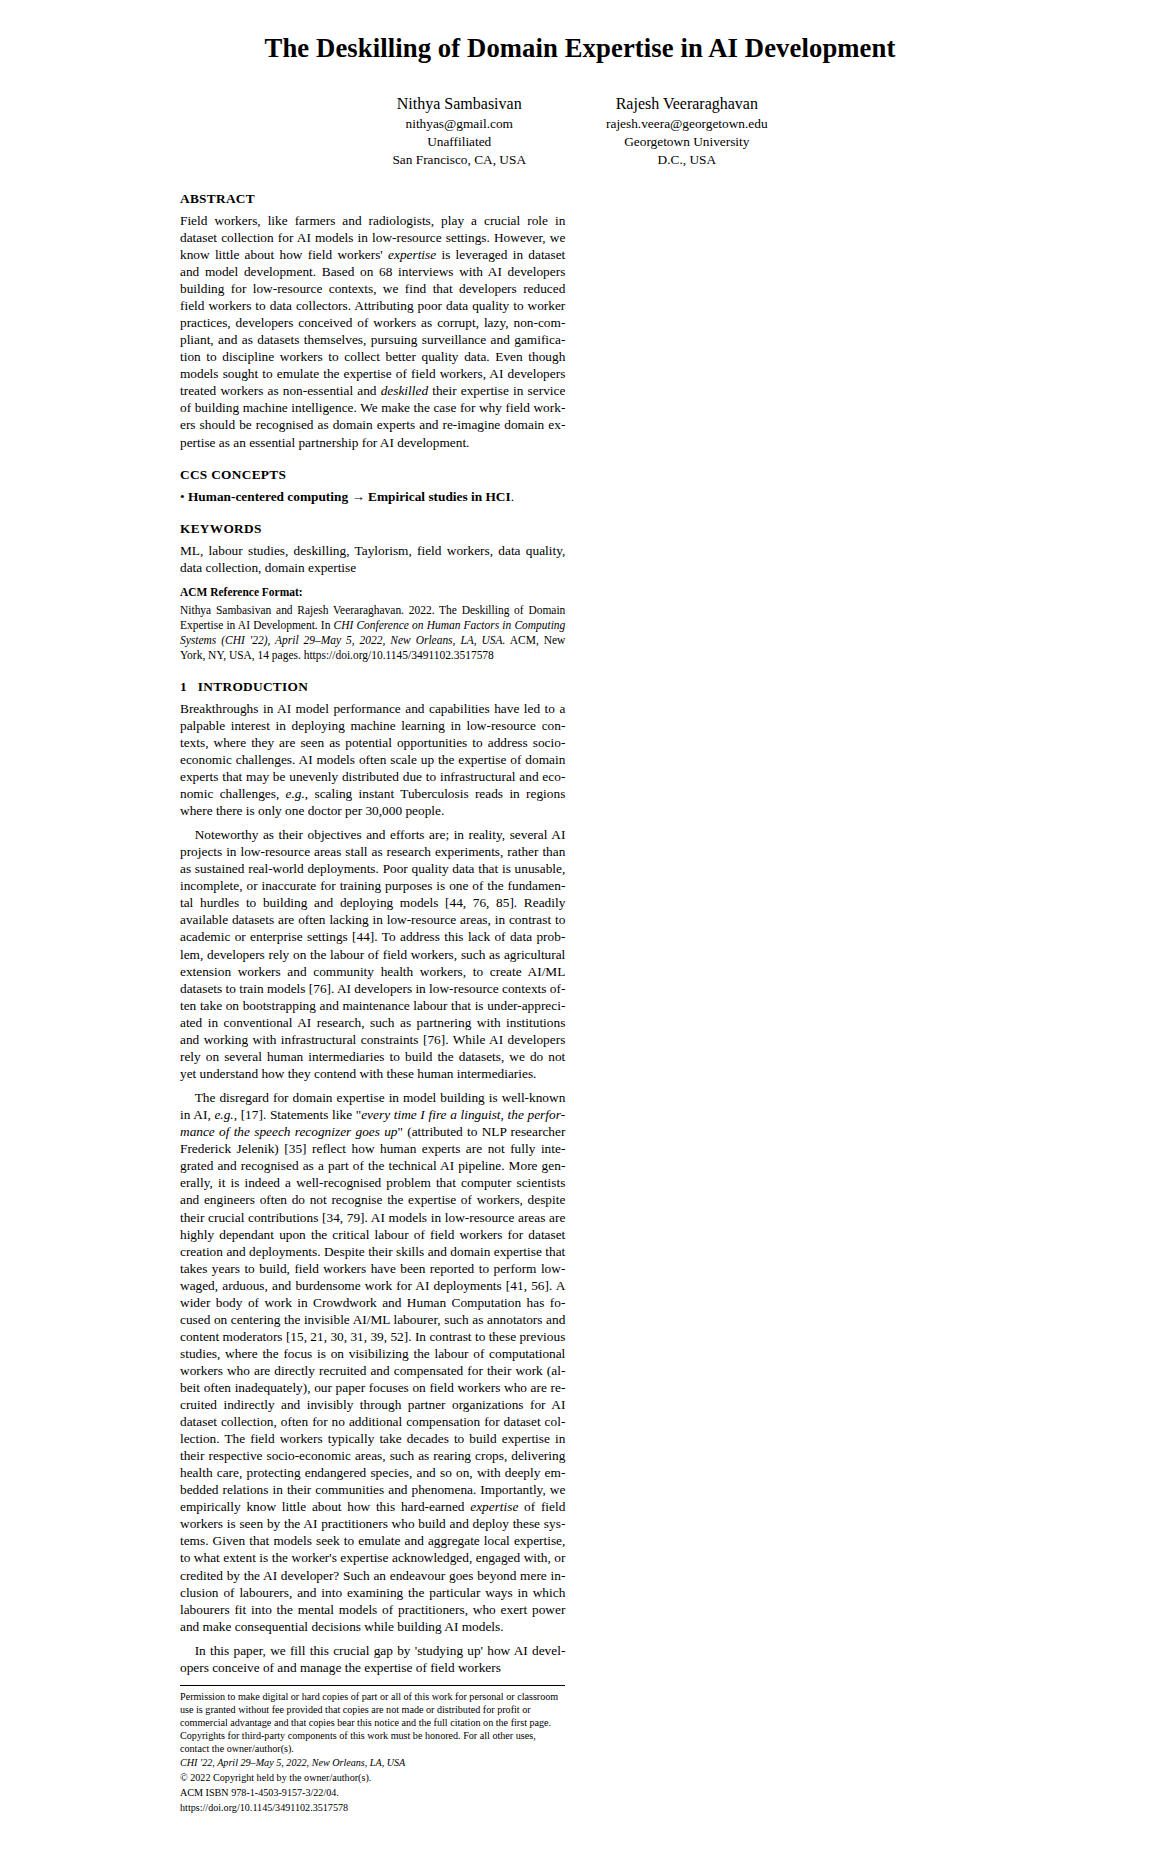The Deskilling of Domain Expertise in AI Development
Nithya Sambasivan
nithyas@gmail.com
Unaffiliated
San Francisco, CA, USA
Rajesh Veeraraghavan
rajesh.veera@georgetown.edu
Georgetown University
D.C., USA
Abstract
Field workers, like farmers and radiologists, play a crucial role in dataset collection for AI models in low-resource settings. However, we know little about how field workers' expertise is leveraged in dataset and model development. Based on 68 interviews with AI developers building for low-resource contexts, we find that developers reduced field workers to data collectors. Attributing poor data quality to worker practices, developers conceived of workers as corrupt, lazy, non-compliant, and as datasets themselves, pursuing surveillance and gamification to discipline workers to collect better quality data. Even though models sought to emulate the expertise of field workers, AI developers treated workers as non-essential and deskilled their expertise in service of building machine intelligence. We make the case for why field workers should be recognised as domain experts and re-imagine domain expertise as an essential partnership for AI development.
CCS Concepts
• Human-centered computing → Empirical studies in HCI.
Keywords
ML, labour studies, deskilling, Taylorism, field workers, data quality, data collection, domain expertise
ACM Reference Format:
Nithya Sambasivan and Rajesh Veeraraghavan. 2022. The Deskilling of Domain Expertise in AI Development. In CHI Conference on Human Factors in Computing Systems (CHI '22), April 29–May 5, 2022, New Orleans, LA, USA. ACM, New York, NY, USA, 14 pages. https://doi.org/10.1145/3491102.3517578
1 Introduction
Breakthroughs in AI model performance and capabilities have led to a palpable interest in deploying machine learning in low-resource contexts, where they are seen as potential opportunities to address socio-economic challenges. AI models often scale up the expertise of domain experts that may be unevenly distributed due to infrastructural and economic challenges, e.g., scaling instant Tuberculosis reads in regions where there is only one doctor per 30,000 people.
Noteworthy as their objectives and efforts are; in reality, several AI projects in low-resource areas stall as research experiments, rather than as sustained real-world deployments. Poor quality data that is unusable, incomplete, or inaccurate for training purposes is one of the fundamental hurdles to building and deploying models [44, 76, 85]. Readily available datasets are often lacking in low-resource areas, in contrast to academic or enterprise settings [44]. To address this lack of data problem, developers rely on the labour of field workers, such as agricultural extension workers and community health workers, to create AI/ML datasets to train models [76]. AI developers in low-resource contexts often take on bootstrapping and maintenance labour that is under-appreciated in conventional AI research, such as partnering with institutions and working with infrastructural constraints [76]. While AI developers rely on several human intermediaries to build the datasets, we do not yet understand how they contend with these human intermediaries.
The disregard for domain expertise in model building is well-known in AI, e.g., [17]. Statements like "every time I fire a linguist, the performance of the speech recognizer goes up" (attributed to NLP researcher Frederick Jelenik) [35] reflect how human experts are not fully integrated and recognised as a part of the technical AI pipeline. More generally, it is indeed a well-recognised problem that computer scientists and engineers often do not recognise the expertise of workers, despite their crucial contributions [34, 79]. AI models in low-resource areas are highly dependant upon the critical labour of field workers for dataset creation and deployments. Despite their skills and domain expertise that takes years to build, field workers have been reported to perform low-waged, arduous, and burdensome work for AI deployments [41, 56]. A wider body of work in Crowdwork and Human Computation has focused on centering the invisible AI/ML labourer, such as annotators and content moderators [15, 21, 30, 31, 39, 52]. In contrast to these previous studies, where the focus is on visibilizing the labour of computational workers who are directly recruited and compensated for their work (albeit often inadequately), our paper focuses on field workers who are recruited indirectly and invisibly through partner organizations for AI dataset collection, often for no additional compensation for dataset collection. The field workers typically take decades to build expertise in their respective socio-economic areas, such as rearing crops, delivering health care, protecting endangered species, and so on, with deeply embedded relations in their communities and phenomena. Importantly, we empirically know little about how this hard-earned expertise of field workers is seen by the AI practitioners who build and deploy these systems. Given that models seek to emulate and aggregate local expertise, to what extent is the worker's expertise acknowledged, engaged with, or credited by the AI developer? Such an endeavour goes beyond mere inclusion of labourers, and into examining the particular ways in which labourers fit into the mental models of practitioners, who exert power and make consequential decisions while building AI models.
In this paper, we fill this crucial gap by 'studying up' how AI developers conceive of and manage the expertise of field workers
Permission to make digital or hard copies of part or all of this work for personal or classroom use is granted without fee provided that copies are not made or distributed for profit or commercial advantage and that copies bear this notice and the full citation on the first page. Copyrights for third-party components of this work must be honored. For all other uses, contact the owner/author(s).
CHI '22, April 29–May 5, 2022, New Orleans, LA, USA
© 2022 Copyright held by the owner/author(s).
ACM ISBN 978-1-4503-9157-3/22/04.
https://doi.org/10.1145/3491102.3517578